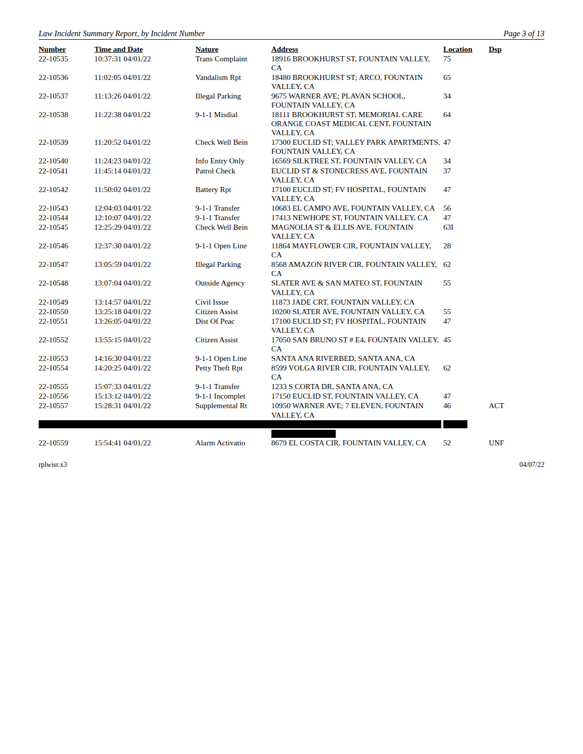Law Incident Summary Report, by Incident Number Page 3 of 13
| Number | Time and Date | Nature | Address | Location | Dsp |
| --- | --- | --- | --- | --- | --- |
| 22-10535 | 10:37:31 04/01/22 | Trans Complaint | 18916 BROOKHURST ST, FOUNTAIN VALLEY, CA | 75 | |
| 22-10536 | 11:02:05 04/01/22 | Vandalism Rpt | 18480 BROOKHURST ST; ARCO, FOUNTAIN VALLEY, CA | 65 | |
| 22-10537 | 11:13:26 04/01/22 | Illegal Parking | 9675 WARNER AVE; PLAVAN SCHOOL, FOUNTAIN VALLEY, CA | 34 | |
| 22-10538 | 11:22:38 04/01/22 | 9-1-1 Misdial | 18111 BROOKHURST ST; MEMORIAL CARE ORANGE COAST MEDICAL CENT, FOUNTAIN VALLEY, CA | 64 | |
| 22-10539 | 11:20:52 04/01/22 | Check Well Bein | 17300 EUCLID ST; VALLEY PARK APARTMENTS, FOUNTAIN VALLEY, CA | 47 | |
| 22-10540 | 11:24:23 04/01/22 | Info Entry Only | 16569 SILKTREE ST, FOUNTAIN VALLEY, CA | 34 | |
| 22-10541 | 11:45:14 04/01/22 | Patrol Check | EUCLID ST & STONECRESS AVE, FOUNTAIN VALLEY, CA | 37 | |
| 22-10542 | 11:50:02 04/01/22 | Battery Rpt | 17100 EUCLID ST; FV HOSPITAL, FOUNTAIN VALLEY, CA | 47 | |
| 22-10543 | 12:04:03 04/01/22 | 9-1-1 Transfer | 10683 EL CAMPO AVE, FOUNTAIN VALLEY, CA | 56 | |
| 22-10544 | 12:10:07 04/01/22 | 9-1-1 Transfer | 17413 NEWHOPE ST, FOUNTAIN VALLEY, CA | 47 | |
| 22-10545 | 12:25:29 04/01/22 | Check Well Bein | MAGNOLIA ST & ELLIS AVE, FOUNTAIN VALLEY, CA | 63I | |
| 22-10546 | 12:37:30 04/01/22 | 9-1-1 Open Line | 11864 MAYFLOWER CIR, FOUNTAIN VALLEY, CA | 28 | |
| 22-10547 | 13:05:59 04/01/22 | Illegal Parking | 8568 AMAZON RIVER CIR, FOUNTAIN VALLEY, CA | 62 | |
| 22-10548 | 13:07:04 04/01/22 | Outside Agency | SLATER AVE & SAN MATEO ST, FOUNTAIN VALLEY, CA | 55 | |
| 22-10549 | 13:14:57 04/01/22 | Civil Issue | 11873 JADE CRT, FOUNTAIN VALLEY, CA | | |
| 22-10550 | 13:25:18 04/01/22 | Citizen Assist | 10200 SLATER AVE, FOUNTAIN VALLEY, CA | 55 | |
| 22-10551 | 13:26:05 04/01/22 | Dist Of Peac | 17100 EUCLID ST; FV HOSPITAL, FOUNTAIN VALLEY, CA | 47 | |
| 22-10552 | 13:55:15 04/01/22 | Citizen Assist | 17050 SAN BRUNO ST # E4, FOUNTAIN VALLEY, CA | 45 | |
| 22-10553 | 14:16:30 04/01/22 | 9-1-1 Open Line | SANTA ANA RIVERBED, SANTA ANA, CA | | |
| 22-10554 | 14:20:25 04/01/22 | Petty Theft Rpt | 8599 VOLGA RIVER CIR, FOUNTAIN VALLEY, CA | 62 | |
| 22-10555 | 15:07:33 04/01/22 | 9-1-1 Transfer | 1233 S CORTA DR, SANTA ANA, CA | | |
| 22-10556 | 15:13:12 04/01/22 | 9-1-1 Incomplet | 17150 EUCLID ST, FOUNTAIN VALLEY, CA | 47 | |
| 22-10557 | 15:28:31 04/01/22 | Supplemental Rt | 10950 WARNER AVE; 7 ELEVEN, FOUNTAIN VALLEY, CA | 46 | ACT |
| 22-10559 | 15:54:41 04/01/22 | Alarm Activatio | 8679 EL COSTA CIR, FOUNTAIN VALLEY, CA | 52 | UNF |
rplwisr.x3 04/07/22